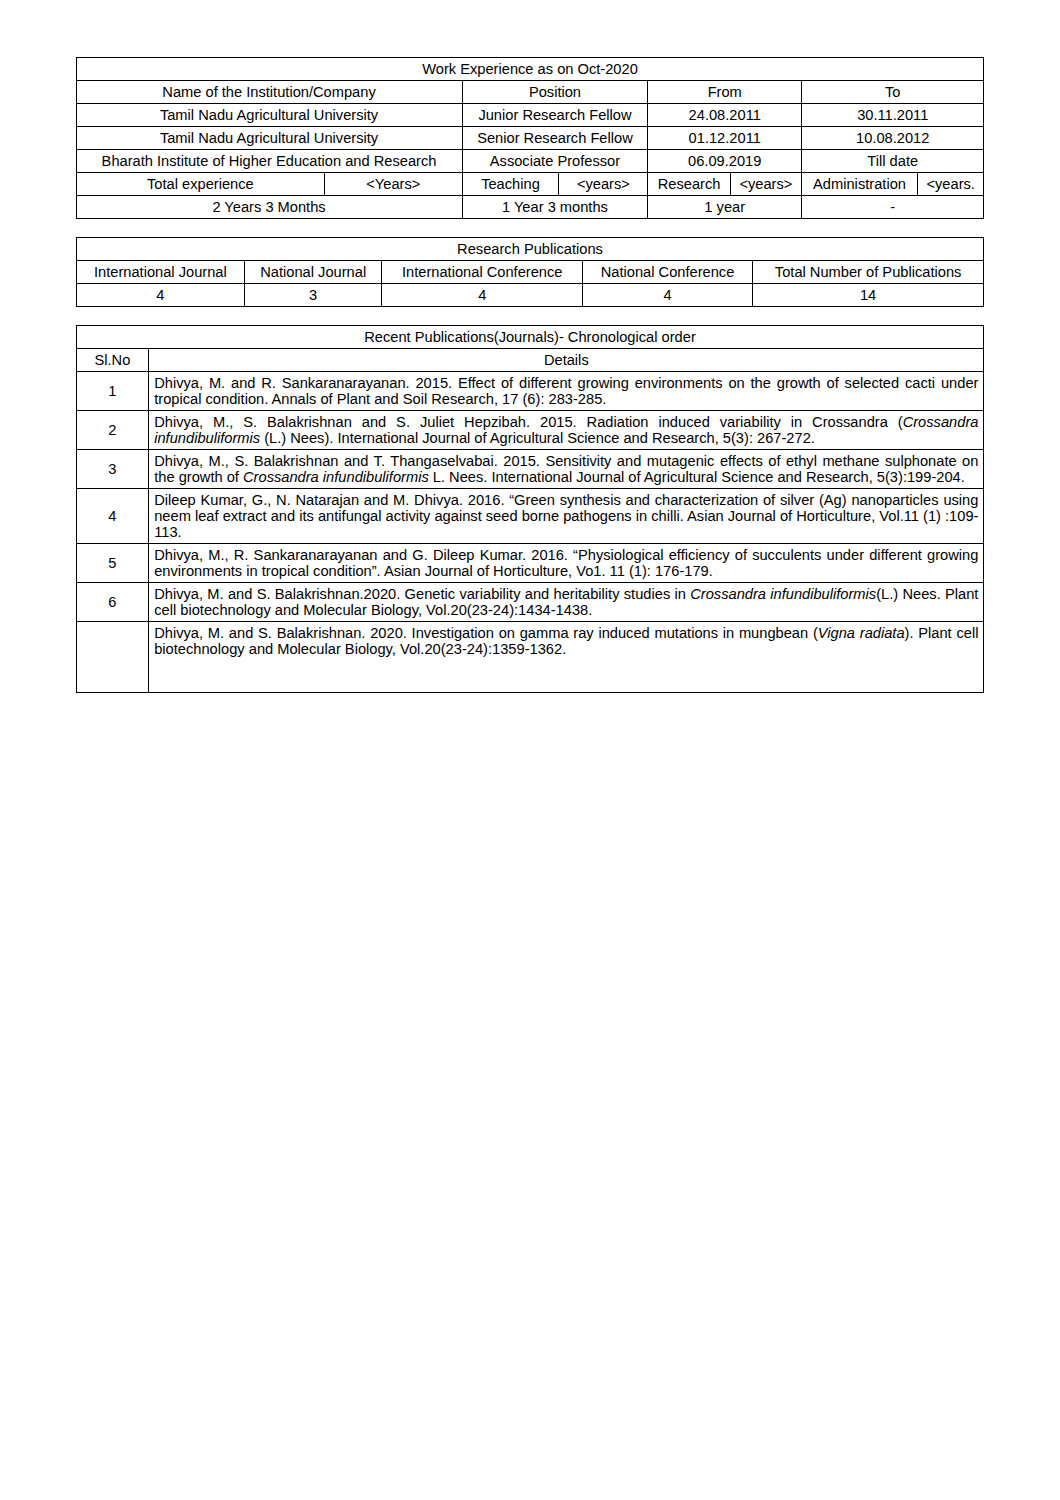| Work Experience as on Oct-2020 |
| Name of the Institution/Company | Position | From | To |
| Tamil Nadu Agricultural University | Junior Research Fellow | 24.08.2011 | 30.11.2011 |
| Tamil Nadu Agricultural University | Senior Research Fellow | 01.12.2011 | 10.08.2012 |
| Bharath Institute of Higher Education and Research | Associate Professor | 06.09.2019 | Till date |
| Total experience | <Years> | Teaching | <years> | Research | <years> | Administration | <years. |
| 2 Years 3 Months | 1 Year 3 months | 1 year | - |
| Research Publications |
| International Journal | National Journal | International Conference | National Conference | Total Number of Publications |
| 4 | 3 | 4 | 4 | 14 |
| Recent Publications(Journals)- Chronological order |
| Sl.No | Details |
| 1 | Dhivya, M. and R. Sankaranarayanan. 2015. Effect of different growing environments on the growth of selected cacti under tropical condition. Annals of Plant and Soil Research, 17 (6): 283-285. |
| 2 | Dhivya, M., S. Balakrishnan and S. Juliet Hepzibah. 2015. Radiation induced variability in Crossandra ( Crossandra infundibuliformis (L.) Nees). International Journal of Agricultural Science and Research, 5(3): 267-272. |
| 3 | Dhivya, M., S. Balakrishnan and T. Thangaselvabai. 2015. Sensitivity and mutagenic effects of ethyl methane sulphonate on the growth of Crossandra infundibuliformis L. Nees. International Journal of Agricultural Science and Research, 5(3):199-204. |
| 4 | Dileep Kumar, G., N. Natarajan and M. Dhivya. 2016. “Green synthesis and characterization of silver (Ag) nanoparticles using neem leaf extract and its antifungal activity against seed borne pathogens in chilli. Asian Journal of Horticulture, Vol.11 (1) :109-113. |
| 5 | Dhivya, M., R. Sankaranarayanan and G. Dileep Kumar. 2016. “Physiological efficiency of succulents under different growing environments in tropical condition”. Asian Journal of Horticulture, Vo1. 11 (1): 176-179. |
| 6 | Dhivya, M. and S. Balakrishnan.2020. Genetic variability and heritability studies in Crossandra infundibuliformis (L.) Nees. Plant cell biotechnology and Molecular Biology, Vol.20(23-24):1434-1438. |
| | Dhivya, M. and S. Balakrishnan. 2020. Investigation on gamma ray induced mutations in mungbean ( Vigna radiata ). Plant cell biotechnology and Molecular Biology, Vol.20(23-24):1359-1362. |